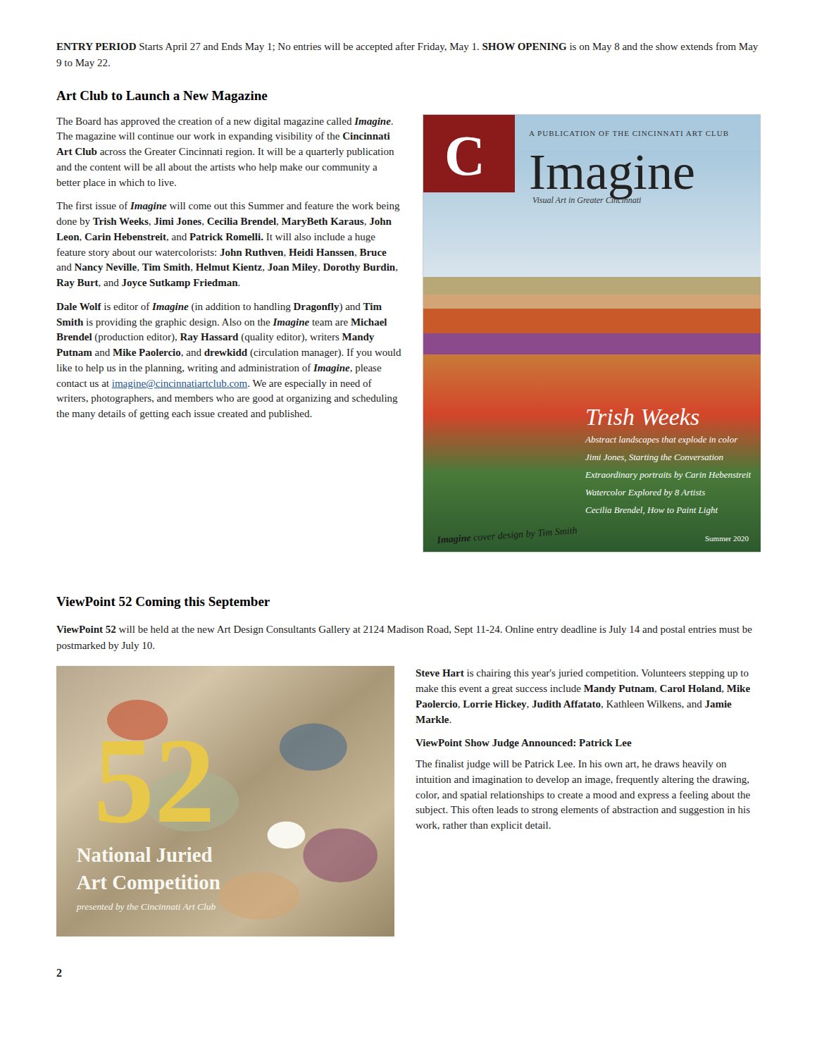ENTRY PERIOD Starts April 27 and Ends May 1; No entries will be accepted after Friday, May 1. SHOW OPENING is on May 8 and the show extends from May 9 to May 22.
Art Club to Launch a New Magazine
Imagine cover design by Tim Smith
The Board has approved the creation of a new digital magazine called Imagine. The magazine will continue our work in expanding visibility of the Cincinnati Art Club across the Greater Cincinnati region. It will be a quarterly publication and the content will be all about the artists who help make our community a better place in which to live.
The first issue of Imagine will come out this Summer and feature the work being done by Trish Weeks, Jimi Jones, Cecilia Brendel, MaryBeth Karaus, John Leon, Carin Hebenstreit, and Patrick Romelli. It will also include a huge feature story about our watercolorists: John Ruthven, Heidi Hanssen, Bruce and Nancy Neville, Tim Smith, Helmut Kientz, Joan Miley, Dorothy Burdin, Ray Burt, and Joyce Sutkamp Friedman.
Dale Wolf is editor of Imagine (in addition to handling Dragonfly) and Tim Smith is providing the graphic design. Also on the Imagine team are Michael Brendel (production editor), Ray Hassard (quality editor), writers Mandy Putnam and Mike Paolercio, and drewkidd (circulation manager). If you would like to help us in the planning, writing and administration of Imagine, please contact us at imagine@cincinnatiartclub.com. We are especially in need of writers, photographers, and members who are good at organizing and scheduling the many details of getting each issue created and published.
ViewPoint 52 Coming this September
ViewPoint 52 will be held at the new Art Design Consultants Gallery at 2124 Madison Road, Sept 11-24. Online entry deadline is July 14 and postal entries must be postmarked by July 10.
Steve Hart is chairing this year's juried competition. Volunteers stepping up to make this event a great success include Mandy Putnam, Carol Holand, Mike Paolercio, Lorrie Hickey, Judith Affatato, Kathleen Wilkens, and Jamie Markle.
ViewPoint Show Judge Announced: Patrick Lee
The finalist judge will be Patrick Lee. In his own art, he draws heavily on intuition and imagination to develop an image, frequently altering the drawing, color, and spatial relationships to create a mood and express a feeling about the subject. This often leads to strong elements of abstraction and suggestion in his work, rather than explicit detail.
2